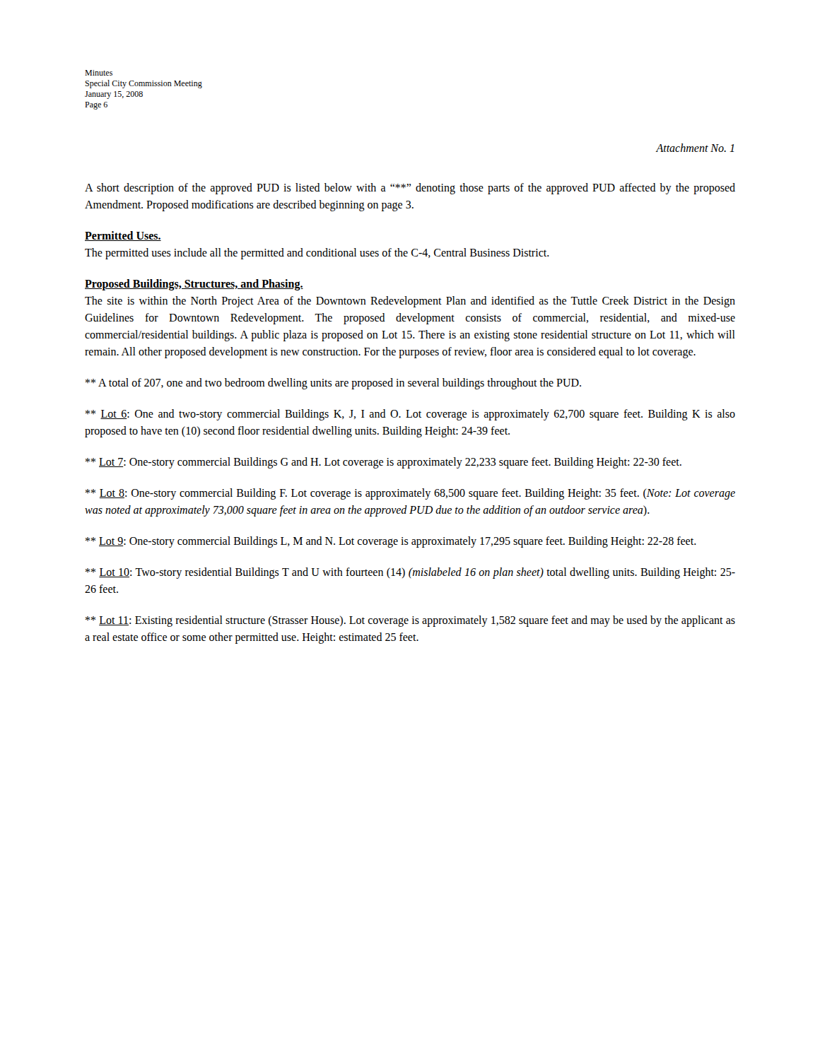Minutes
Special City Commission Meeting
January 15, 2008
Page 6
Attachment No. 1
A short description of the approved PUD is listed below with a “**” denoting those parts of the approved PUD affected by the proposed Amendment. Proposed modifications are described beginning on page 3.
Permitted Uses.
The permitted uses include all the permitted and conditional uses of the C-4, Central Business District.
Proposed Buildings, Structures, and Phasing.
The site is within the North Project Area of the Downtown Redevelopment Plan and identified as the Tuttle Creek District in the Design Guidelines for Downtown Redevelopment. The proposed development consists of commercial, residential, and mixed-use commercial/residential buildings. A public plaza is proposed on Lot 15. There is an existing stone residential structure on Lot 11, which will remain. All other proposed development is new construction. For the purposes of review, floor area is considered equal to lot coverage.
** A total of 207, one and two bedroom dwelling units are proposed in several buildings throughout the PUD.
** Lot 6: One and two-story commercial Buildings K, J, I and O. Lot coverage is approximately 62,700 square feet. Building K is also proposed to have ten (10) second floor residential dwelling units. Building Height: 24-39 feet.
** Lot 7: One-story commercial Buildings G and H. Lot coverage is approximately 22,233 square feet. Building Height: 22-30 feet.
** Lot 8: One-story commercial Building F. Lot coverage is approximately 68,500 square feet. Building Height: 35 feet. (Note: Lot coverage was noted at approximately 73,000 square feet in area on the approved PUD due to the addition of an outdoor service area).
** Lot 9: One-story commercial Buildings L, M and N. Lot coverage is approximately 17,295 square feet. Building Height: 22-28 feet.
** Lot 10: Two-story residential Buildings T and U with fourteen (14) (mislabeled 16 on plan sheet) total dwelling units. Building Height: 25-26 feet.
** Lot 11: Existing residential structure (Strasser House). Lot coverage is approximately 1,582 square feet and may be used by the applicant as a real estate office or some other permitted use. Height: estimated 25 feet.